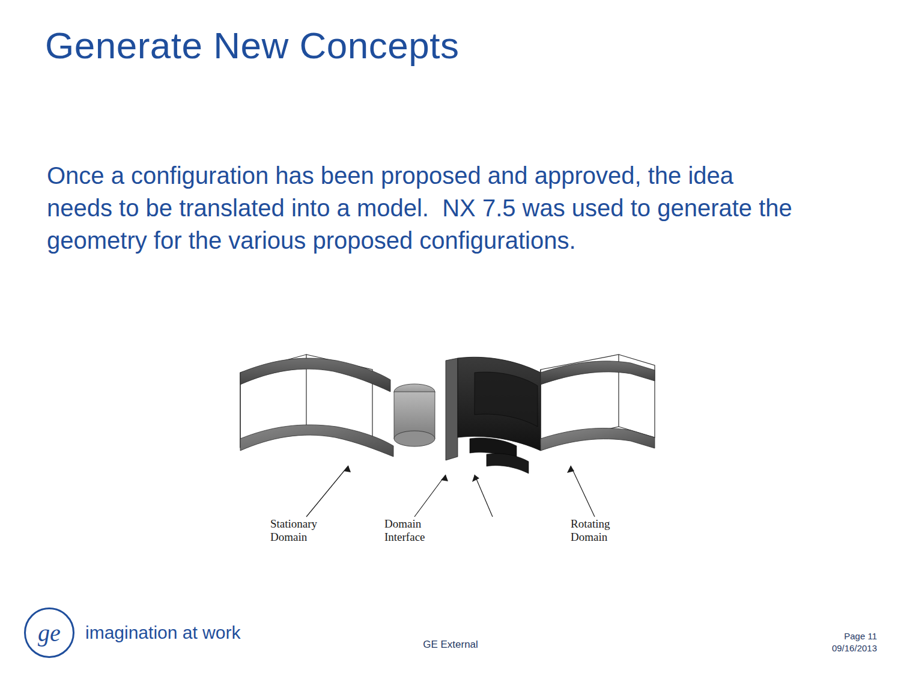Generate New Concepts
Once a configuration has been proposed and approved, the idea needs to be translated into a model. NX 7.5 was used to generate the geometry for the various proposed configurations.
Stationary Domain Domain Interface Rotating Domain
ge
imagination at work
GE External
Page 11
09/16/2013